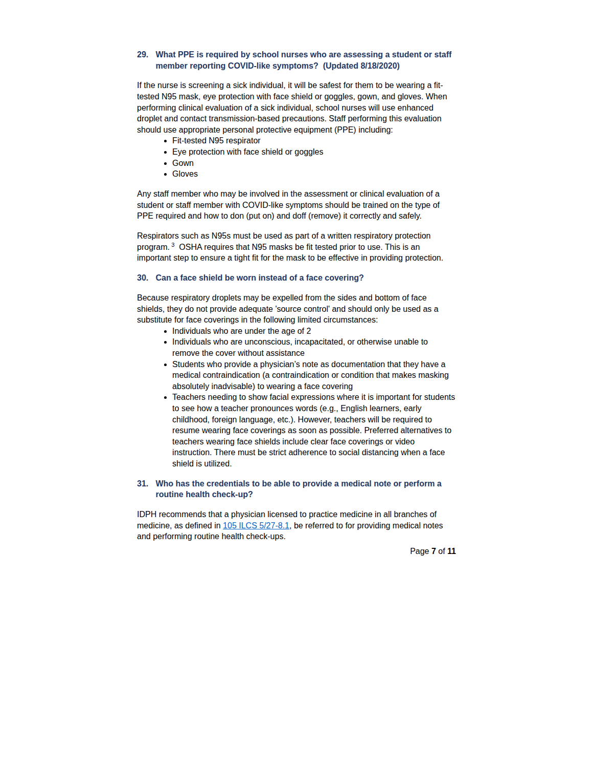29.
What PPE is required by school nurses who are assessing a student or staff member reporting COVID-like symptoms? (Updated 8/18/2020)
If the nurse is screening a sick individual, it will be safest for them to be wearing a fit-tested N95 mask, eye protection with face shield or goggles, gown, and gloves. When performing clinical evaluation of a sick individual, school nurses will use enhanced droplet and contact transmission-based precautions. Staff performing this evaluation should use appropriate personal protective equipment (PPE) including:
Fit-tested N95 respirator
Eye protection with face shield or goggles
Gown
Gloves
Any staff member who may be involved in the assessment or clinical evaluation of a student or staff member with COVID-like symptoms should be trained on the type of PPE required and how to don (put on) and doff (remove) it correctly and safely.
Respirators such as N95s must be used as part of a written respiratory protection program. 3 OSHA requires that N95 masks be fit tested prior to use. This is an important step to ensure a tight fit for the mask to be effective in providing protection.
30.
Can a face shield be worn instead of a face covering?
Because respiratory droplets may be expelled from the sides and bottom of face shields, they do not provide adequate 'source control' and should only be used as a substitute for face coverings in the following limited circumstances:
Individuals who are under the age of 2
Individuals who are unconscious, incapacitated, or otherwise unable to remove the cover without assistance
Students who provide a physician’s note as documentation that they have a medical contraindication (a contraindication or condition that makes masking absolutely inadvisable) to wearing a face covering
Teachers needing to show facial expressions where it is important for students to see how a teacher pronounces words (e.g., English learners, early childhood, foreign language, etc.). However, teachers will be required to resume wearing face coverings as soon as possible. Preferred alternatives to teachers wearing face shields include clear face coverings or video instruction. There must be strict adherence to social distancing when a face shield is utilized.
31.
Who has the credentials to be able to provide a medical note or perform a routine health check-up?
IDPH recommends that a physician licensed to practice medicine in all branches of medicine, as defined in 105 ILCS 5/27-8.1, be referred to for providing medical notes and performing routine health check-ups.
Page 7 of 11